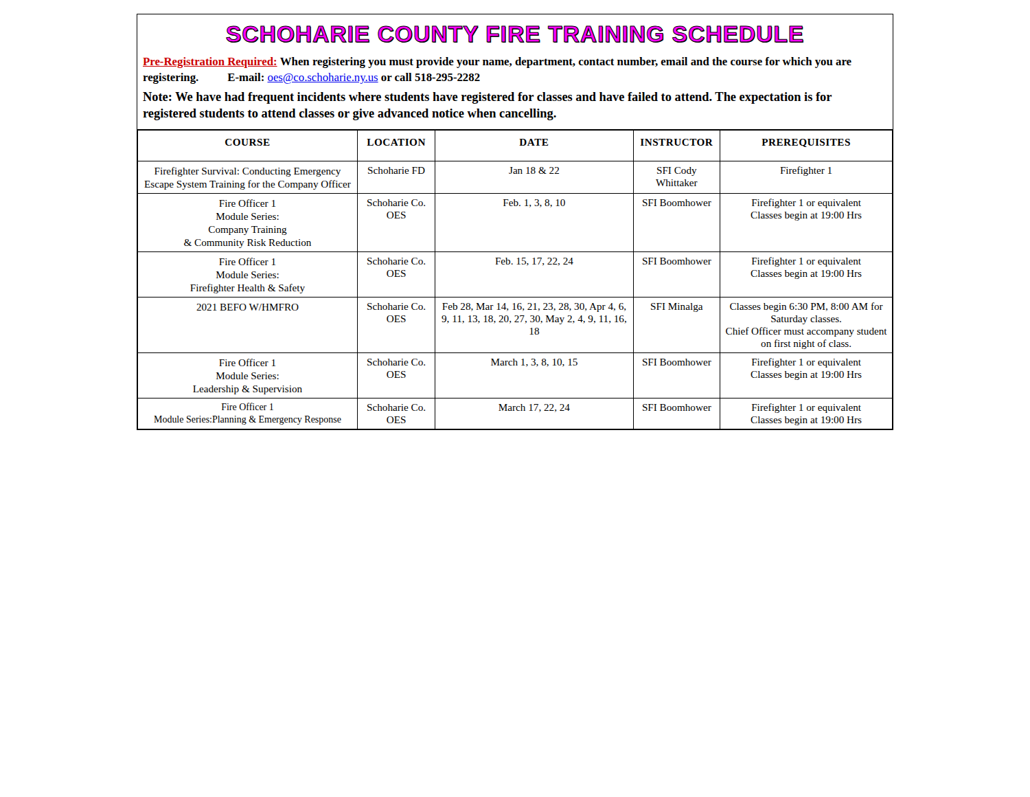SCHOHARIE COUNTY FIRE TRAINING SCHEDULE
Pre-Registration Required: When registering you must provide your name, department, contact number, email and the course for which you are registering. E-mail: oes@co.schoharie.ny.us or call 518-295-2282
Note: We have had frequent incidents where students have registered for classes and have failed to attend. The expectation is for registered students to attend classes or give advanced notice when cancelling.
| COURSE | LOCATION | DATE | INSTRUCTOR | PREREQUISITES |
| --- | --- | --- | --- | --- |
| Firefighter Survival: Conducting Emergency Escape System Training for the Company Officer | Schoharie FD | Jan 18 & 22 | SFI Cody Whittaker | Firefighter 1 |
| Fire Officer 1 Module Series: Company Training & Community Risk Reduction | Schoharie Co. OES | Feb. 1, 3, 8, 10 | SFI Boomhower | Firefighter 1 or equivalent Classes begin at 19:00 Hrs |
| Fire Officer 1 Module Series: Firefighter Health & Safety | Schoharie Co. OES | Feb. 15, 17, 22, 24 | SFI Boomhower | Firefighter 1 or equivalent Classes begin at 19:00 Hrs |
| 2021 BEFO W/HMFRO | Schoharie Co. OES | Feb 28, Mar 14, 16, 21, 23, 28, 30, Apr 4, 6, 9, 11, 13, 18, 20, 27, 30, May 2, 4, 9, 11, 16, 18 | SFI Minalga | Classes begin 6:30 PM, 8:00 AM for Saturday classes. Chief Officer must accompany student on first night of class. |
| Fire Officer 1 Module Series: Leadership & Supervision | Schoharie Co. OES | March 1, 3, 8, 10, 15 | SFI Boomhower | Firefighter 1 or equivalent Classes begin at 19:00 Hrs |
| Fire Officer 1 Module Series:Planning & Emergency Response | Schoharie Co. OES | March 17, 22, 24 | SFI Boomhower | Firefighter 1 or equivalent Classes begin at 19:00 Hrs |